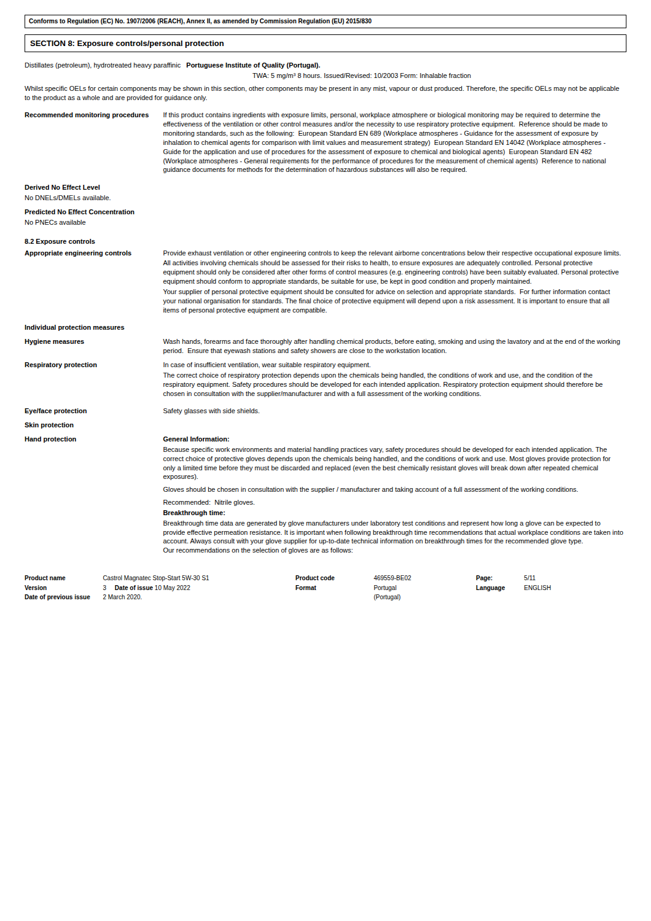Conforms to Regulation (EC) No. 1907/2006 (REACH), Annex II, as amended by Commission Regulation (EU) 2015/830
SECTION 8: Exposure controls/personal protection
| Distillates (petroleum), hydrotreated heavy paraffinic Portuguese Institute of Quality (Portugal). TWA: 5 mg/m³ 8 hours. Issued/Revised: 10/2003 Form: Inhalable fraction Whilst specific OELs for certain components may be shown in this section, other components may be present in any mist, vapour or dust produced. Therefore, the specific OELs may not be applicable to the product as a whole and are provided for guidance only. |
| Recommended monitoring procedures | If this product contains ingredients with exposure limits, personal, workplace atmosphere or biological monitoring may be required to determine the effectiveness of the ventilation or other control measures and/or the necessity to use respiratory protective equipment. Reference should be made to monitoring standards, such as the following: European Standard EN 689 (Workplace atmospheres - Guidance for the assessment of exposure by inhalation to chemical agents for comparison with limit values and measurement strategy) European Standard EN 14042 (Workplace atmospheres - Guide for the application and use of procedures for the assessment of exposure to chemical and biological agents) European Standard EN 482 (Workplace atmospheres - General requirements for the performance of procedures for the measurement of chemical agents) Reference to national guidance documents for methods for the determination of hazardous substances will also be required. |
Derived No Effect Level
No DNELs/DMELs available.
Predicted No Effect Concentration
No PNECs available
8.2 Exposure controls
| Appropriate engineering controls | Provide exhaust ventilation or other engineering controls to keep the relevant airborne concentrations below their respective occupational exposure limits. All activities involving chemicals should be assessed for their risks to health, to ensure exposures are adequately controlled. Personal protective equipment should only be considered after other forms of control measures (e.g. engineering controls) have been suitably evaluated. Personal protective equipment should conform to appropriate standards, be suitable for use, be kept in good condition and properly maintained. Your supplier of personal protective equipment should be consulted for advice on selection and appropriate standards. For further information contact your national organisation for standards. The final choice of protective equipment will depend upon a risk assessment. It is important to ensure that all items of personal protective equipment are compatible. |
| Individual protection measures | |
| Hygiene measures | Wash hands, forearms and face thoroughly after handling chemical products, before eating, smoking and using the lavatory and at the end of the working period. Ensure that eyewash stations and safety showers are close to the workstation location. |
| Respiratory protection | In case of insufficient ventilation, wear suitable respiratory equipment. The correct choice of respiratory protection depends upon the chemicals being handled, the conditions of work and use, and the condition of the respiratory equipment. Safety procedures should be developed for each intended application. Respiratory protection equipment should therefore be chosen in consultation with the supplier/manufacturer and with a full assessment of the working conditions. |
| Eye/face protection | Safety glasses with side shields. |
| Skin protection | |
| Hand protection | General Information: Because specific work environments and material handling practices vary, safety procedures should be developed for each intended application. The correct choice of protective gloves depends upon the chemicals being handled, and the conditions of work and use. Most gloves provide protection for only a limited time before they must be discarded and replaced (even the best chemically resistant gloves will break down after repeated chemical exposures). Gloves should be chosen in consultation with the supplier / manufacturer and taking account of a full assessment of the working conditions. Recommended: Nitrile gloves. Breakthrough time: Breakthrough time data are generated by glove manufacturers under laboratory test conditions and represent how long a glove can be expected to provide effective permeation resistance. It is important when following breakthrough time recommendations that actual workplace conditions are taken into account. Always consult with your glove supplier for up-to-date technical information on breakthrough times for the recommended glove type. Our recommendations on the selection of gloves are as follows: |
| Product name | Castrol Magnatec Stop-Start 5W-30 S1 | Product code | 469559-BE02 | Page: | 5/11 |
| Version | 3 Date of issue 10 May 2022 | Format | Portugal | Language | ENGLISH |
| Date of previous issue | 2 March 2020. | | (Portugal) | | |